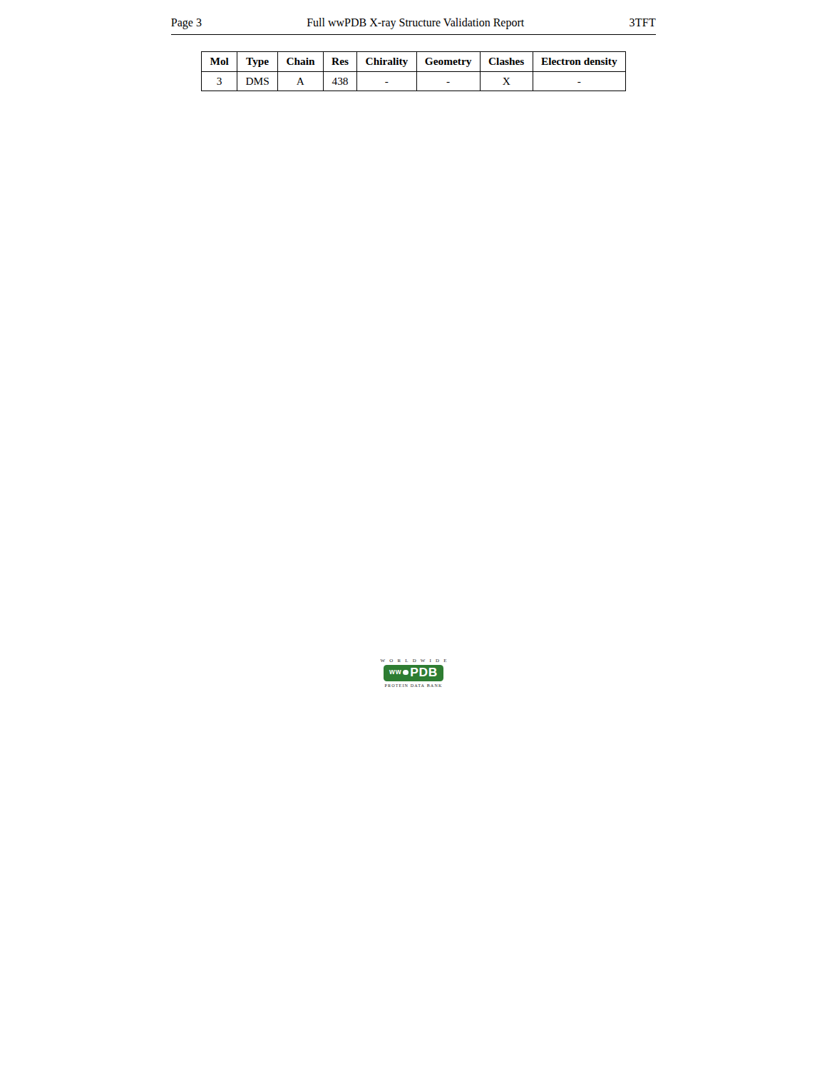Page 3
Full wwPDB X-ray Structure Validation Report
3TFT
| Mol | Type | Chain | Res | Chirality | Geometry | Clashes | Electron density |
| --- | --- | --- | --- | --- | --- | --- | --- |
| 3 | DMS | A | 438 | - | - | X | - |
W O R L D W I D E
ww PDB
PROTEIN DATA BANK